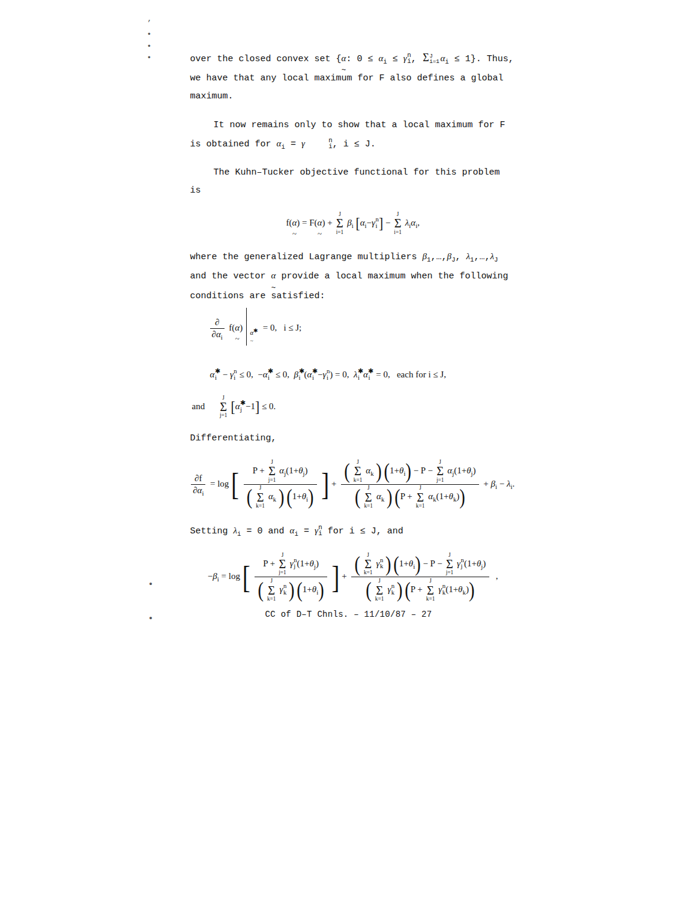’ • • •
over the closed convex set {α: 0 ≤ αi ≤ γni, ΣJ
i=1 αi ≤ 1}. Thus, we have that any local maximum for F also defines a global maximum.
It now remains only to show that a local maximum for F is obtained for αi = γni, i ≤ J.
The Kuhn–Tucker objective functional for this problem is
f(α) = F(α) + JΣi=1 βi [αi−γni] − JΣi=1 λiαi,
where the generalized Lagrange multipliers β1,…,βJ, λ1,…,λJ and the vector α provide a local maximum when the following conditions are satisfied:
∂∂αi f(α) α✱ = 0, i ≤ J;
α✱i − γni ≤ 0, −α✱i ≤ 0, β✱i(α✱i−γni) = 0, λ✱i α✱i = 0, each for i ≤ J,
and JΣj=1 [α✱j−1] ≤ 0.
Differentiating,
∂f∂αi = log [ P + JΣj=1 αj(1+θj) ( JΣk=1 αk ) (1+θi) ] + ( JΣk=1 αk ) (1+θi) − P − JΣj=1 αj(1+θj) ( JΣk=1 αk ) (P + JΣk=1 αk(1+θk)) + βi − λi.
Setting λi = 0 and αi = γni for i ≤ J, and
−βi = log [ P + JΣj=1 γnj(1+θj) ( JΣk=1 γnk ) (1+θi) ] + ( JΣk=1 γnk ) (1+θi) − P − JΣj=1 γnj(1+θj) ( JΣk=1 γnk ) (P + JΣk=1 γnk(1+θk)) ,
•
•
CC of D–T Chnls. – 11/10/87 – 27